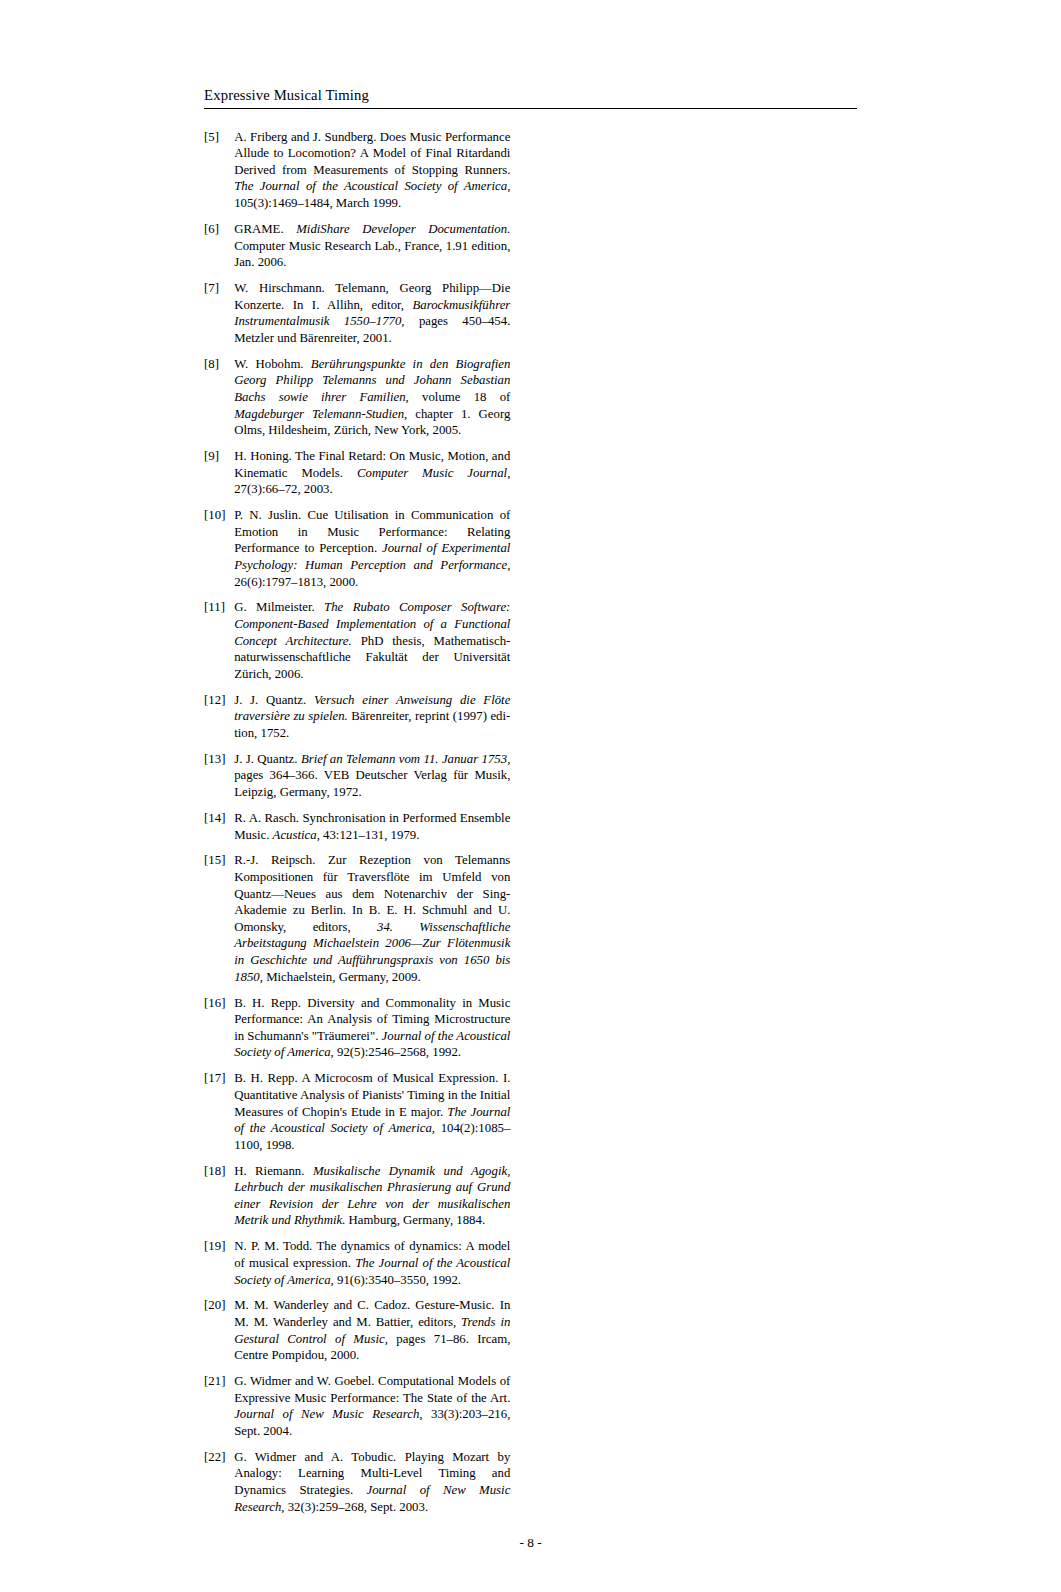Expressive Musical Timing
A. Friberg and J. Sundberg. Does Music Performance Allude to Locomotion? A Model of Final Ritardandi Derived from Measurements of Stopping Runners. The Journal of the Acoustical Society of America, 105(3):1469–1484, March 1999.
GRAME. MidiShare Developer Documentation. Computer Music Research Lab., France, 1.91 edition, Jan. 2006.
W. Hirschmann. Telemann, Georg Philipp—Die Konzerte. In I. Allihn, editor, Barockmusikführer Instrumentalmusik 1550–1770, pages 450–454. Metzler und Bärenreiter, 2001.
W. Hobohm. Berührungspunkte in den Biografien Georg Philipp Telemanns und Johann Sebastian Bachs sowie ihrer Familien, volume 18 of Magdeburger Telemann-Studien, chapter 1. Georg Olms, Hildesheim, Zürich, New York, 2005.
H. Honing. The Final Retard: On Music, Motion, and Kinematic Models. Computer Music Journal, 27(3):66–72, 2003.
P. N. Juslin. Cue Utilisation in Communication of Emotion in Music Performance: Relating Performance to Perception. Journal of Experimental Psychology: Human Perception and Performance, 26(6):1797–1813, 2000.
G. Milmeister. The Rubato Composer Software: Component-Based Implementation of a Functional Concept Architecture. PhD thesis, Mathematisch-naturwissenschaftliche Fakultät der Universität Zürich, 2006.
J. J. Quantz. Versuch einer Anweisung die Flöte traversière zu spielen. Bärenreiter, reprint (1997) edition, 1752.
J. J. Quantz. Brief an Telemann vom 11. Januar 1753, pages 364–366. VEB Deutscher Verlag für Musik, Leipzig, Germany, 1972.
R. A. Rasch. Synchronisation in Performed Ensemble Music. Acustica, 43:121–131, 1979.
R.-J. Reipsch. Zur Rezeption von Telemanns Kompositionen für Traversflöte im Umfeld von Quantz—Neues aus dem Notenarchiv der Sing-Akademie zu Berlin. In B. E. H. Schmuhl and U. Omonsky, editors, 34. Wissenschaftliche Arbeitstagung Michaelstein 2006—Zur Flötenmusik in Geschichte und Aufführungspraxis von 1650 bis 1850, Michaelstein, Germany, 2009.
B. H. Repp. Diversity and Commonality in Music Performance: An Analysis of Timing Microstructure in Schumann's "Träumerei". Journal of the Acoustical Society of America, 92(5):2546–2568, 1992.
B. H. Repp. A Microcosm of Musical Expression. I. Quantitative Analysis of Pianists' Timing in the Initial Measures of Chopin's Etude in E major. The Journal of the Acoustical Society of America, 104(2):1085–1100, 1998.
H. Riemann. Musikalische Dynamik und Agogik, Lehrbuch der musikalischen Phrasierung auf Grund einer Revision der Lehre von der musikalischen Metrik und Rhythmik. Hamburg, Germany, 1884.
N. P. M. Todd. The dynamics of dynamics: A model of musical expression. The Journal of the Acoustical Society of America, 91(6):3540–3550, 1992.
M. M. Wanderley and C. Cadoz. Gesture-Music. In M. M. Wanderley and M. Battier, editors, Trends in Gestural Control of Music, pages 71–86. Ircam, Centre Pompidou, 2000.
G. Widmer and W. Goebel. Computational Models of Expressive Music Performance: The State of the Art. Journal of New Music Research, 33(3):203–216, Sept. 2004.
G. Widmer and A. Tobudic. Playing Mozart by Analogy: Learning Multi-Level Timing and Dynamics Strategies. Journal of New Music Research, 32(3):259–268, Sept. 2003.
- 8 -